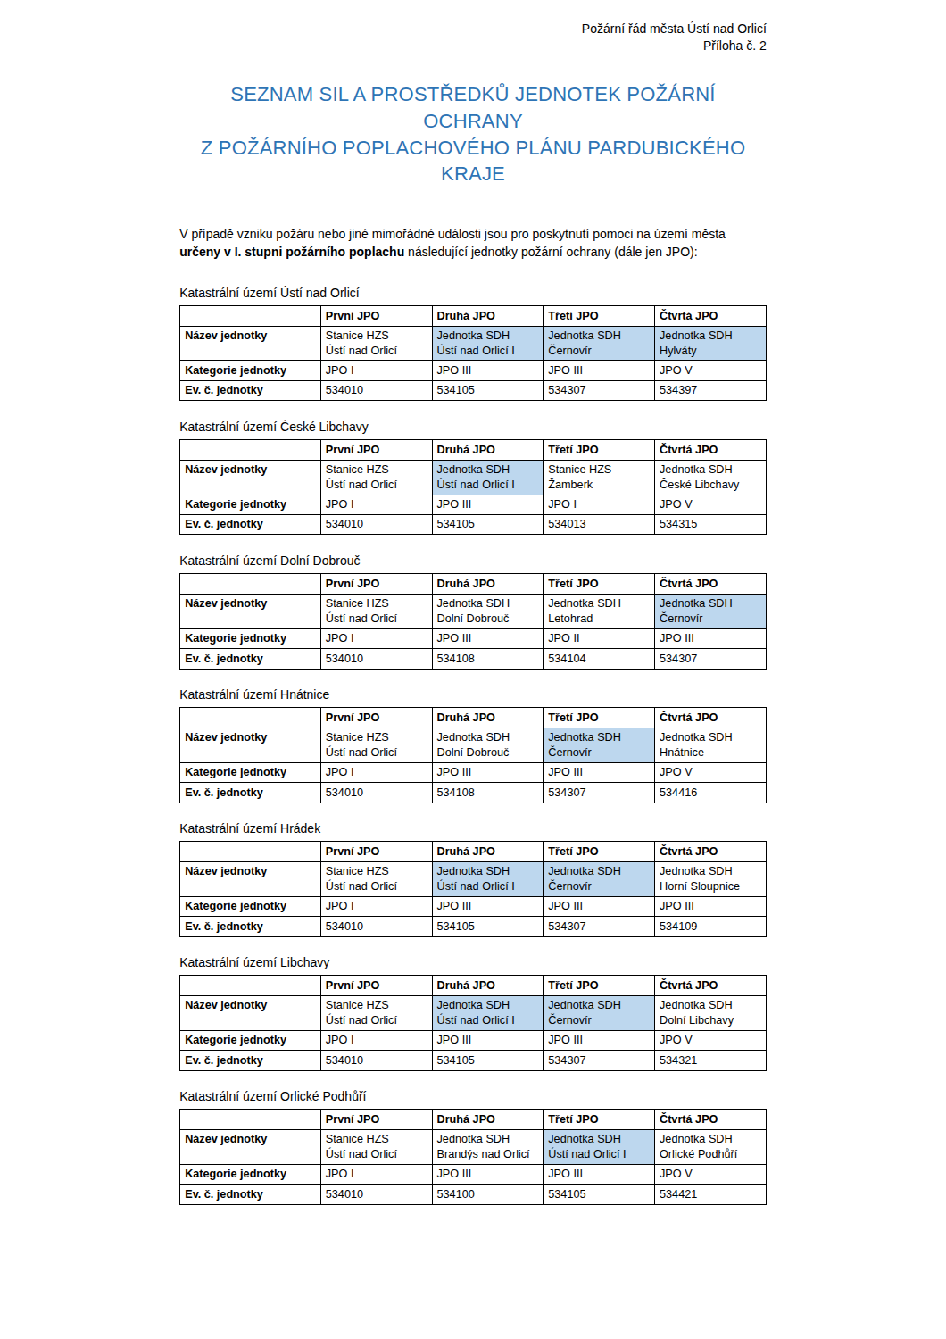Požární řád města Ústí nad Orlicí
Příloha č. 2
Seznam sil a prostředků jednotek požární ochrany
z požárního poplachového plánu Pardubického kraje
V případě vzniku požáru nebo jiné mimořádné události jsou pro poskytnutí pomoci na území města určeny v I. stupni požárního poplachu následující jednotky požární ochrany (dále jen JPO):
Katastrální území Ústí nad Orlicí
| | První JPO | Druhá JPO | Třetí JPO | Čtvrtá JPO |
| --- | --- | --- | --- | --- |
| Název jednotky | Stanice HZS Ústí nad Orlicí | Jednotka SDH Ústí nad Orlicí I | Jednotka SDH Černovír | Jednotka SDH Hylváty |
| Kategorie jednotky | JPO I | JPO III | JPO III | JPO V |
| Ev. č. jednotky | 534010 | 534105 | 534307 | 534397 |
Katastrální území České Libchavy
| | První JPO | Druhá JPO | Třetí JPO | Čtvrtá JPO |
| --- | --- | --- | --- | --- |
| Název jednotky | Stanice HZS Ústí nad Orlicí | Jednotka SDH Ústí nad Orlicí I | Stanice HZS Žamberk | Jednotka SDH České Libchavy |
| Kategorie jednotky | JPO I | JPO III | JPO I | JPO V |
| Ev. č. jednotky | 534010 | 534105 | 534013 | 534315 |
Katastrální území Dolní Dobrouč
| | První JPO | Druhá JPO | Třetí JPO | Čtvrtá JPO |
| --- | --- | --- | --- | --- |
| Název jednotky | Stanice HZS Ústí nad Orlicí | Jednotka SDH Dolní Dobrouč | Jednotka SDH Letohrad | Jednotka SDH Černovír |
| Kategorie jednotky | JPO I | JPO III | JPO II | JPO III |
| Ev. č. jednotky | 534010 | 534108 | 534104 | 534307 |
Katastrální území Hnátnice
| | První JPO | Druhá JPO | Třetí JPO | Čtvrtá JPO |
| --- | --- | --- | --- | --- |
| Název jednotky | Stanice HZS Ústí nad Orlicí | Jednotka SDH Dolní Dobrouč | Jednotka SDH Černovír | Jednotka SDH Hnátnice |
| Kategorie jednotky | JPO I | JPO III | JPO III | JPO V |
| Ev. č. jednotky | 534010 | 534108 | 534307 | 534416 |
Katastrální území Hrádek
| | První JPO | Druhá JPO | Třetí JPO | Čtvrtá JPO |
| --- | --- | --- | --- | --- |
| Název jednotky | Stanice HZS Ústí nad Orlicí | Jednotka SDH Ústí nad Orlicí I | Jednotka SDH Černovír | Jednotka SDH Horní Sloupnice |
| Kategorie jednotky | JPO I | JPO III | JPO III | JPO III |
| Ev. č. jednotky | 534010 | 534105 | 534307 | 534109 |
Katastrální území Libchavy
| | První JPO | Druhá JPO | Třetí JPO | Čtvrtá JPO |
| --- | --- | --- | --- | --- |
| Název jednotky | Stanice HZS Ústí nad Orlicí | Jednotka SDH Ústí nad Orlicí I | Jednotka SDH Černovír | Jednotka SDH Dolní Libchavy |
| Kategorie jednotky | JPO I | JPO III | JPO III | JPO V |
| Ev. č. jednotky | 534010 | 534105 | 534307 | 534321 |
Katastrální území Orlické Podhůří
| | První JPO | Druhá JPO | Třetí JPO | Čtvrtá JPO |
| --- | --- | --- | --- | --- |
| Název jednotky | Stanice HZS Ústí nad Orlicí | Jednotka SDH Brandýs nad Orlicí | Jednotka SDH Ústí nad Orlicí I | Jednotka SDH Orlické Podhůří |
| Kategorie jednotky | JPO I | JPO III | JPO III | JPO V |
| Ev. č. jednotky | 534010 | 534100 | 534105 | 534421 |